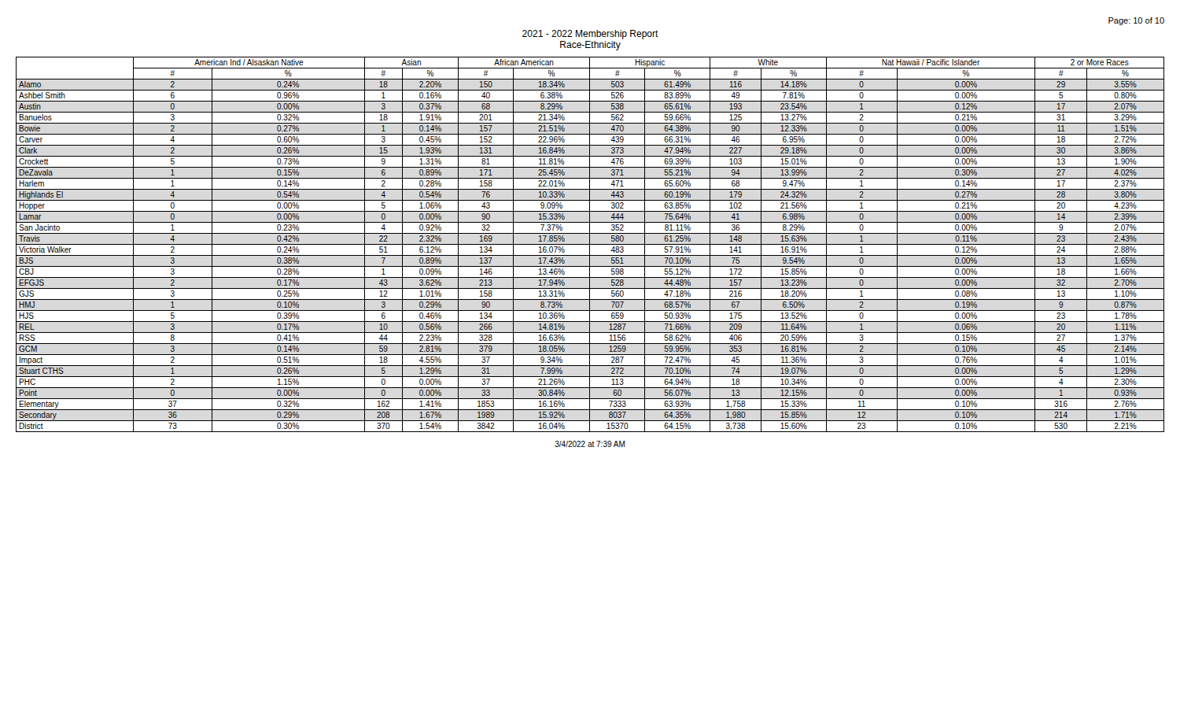Page: 10 of 10
2021 - 2022 Membership Report
Race-Ethnicity
| | American Ind / Alsaskan Native | Asian | African American | Hispanic | White | Nat Hawaii / Pacific Islander | 2 or More Races |
| --- | --- | --- | --- | --- | --- | --- | --- |
| # | % | # | % | # | % | # | % | # | % | # | % | # | % |
| Alamo | 2 | 0.24% | 18 | 2.20% | 150 | 18.34% | 503 | 61.49% | 116 | 14.18% | 0 | 0.00% | 29 | 3.55% |
| Ashbel Smith | 6 | 0.96% | 1 | 0.16% | 40 | 6.38% | 526 | 83.89% | 49 | 7.81% | 0 | 0.00% | 5 | 0.80% |
| Austin | 0 | 0.00% | 3 | 0.37% | 68 | 8.29% | 538 | 65.61% | 193 | 23.54% | 1 | 0.12% | 17 | 2.07% |
| Banuelos | 3 | 0.32% | 18 | 1.91% | 201 | 21.34% | 562 | 59.66% | 125 | 13.27% | 2 | 0.21% | 31 | 3.29% |
| Bowie | 2 | 0.27% | 1 | 0.14% | 157 | 21.51% | 470 | 64.38% | 90 | 12.33% | 0 | 0.00% | 11 | 1.51% |
| Carver | 4 | 0.60% | 3 | 0.45% | 152 | 22.96% | 439 | 66.31% | 46 | 6.95% | 0 | 0.00% | 18 | 2.72% |
| Clark | 2 | 0.26% | 15 | 1.93% | 131 | 16.84% | 373 | 47.94% | 227 | 29.18% | 0 | 0.00% | 30 | 3.86% |
| Crockett | 5 | 0.73% | 9 | 1.31% | 81 | 11.81% | 476 | 69.39% | 103 | 15.01% | 0 | 0.00% | 13 | 1.90% |
| DeZavala | 1 | 0.15% | 6 | 0.89% | 171 | 25.45% | 371 | 55.21% | 94 | 13.99% | 2 | 0.30% | 27 | 4.02% |
| Harlem | 1 | 0.14% | 2 | 0.28% | 158 | 22.01% | 471 | 65.60% | 68 | 9.47% | 1 | 0.14% | 17 | 2.37% |
| Highlands El | 4 | 0.54% | 4 | 0.54% | 76 | 10.33% | 443 | 60.19% | 179 | 24.32% | 2 | 0.27% | 28 | 3.80% |
| Hopper | 0 | 0.00% | 5 | 1.06% | 43 | 9.09% | 302 | 63.85% | 102 | 21.56% | 1 | 0.21% | 20 | 4.23% |
| Lamar | 0 | 0.00% | 0 | 0.00% | 90 | 15.33% | 444 | 75.64% | 41 | 6.98% | 0 | 0.00% | 14 | 2.39% |
| San Jacinto | 1 | 0.23% | 4 | 0.92% | 32 | 7.37% | 352 | 81.11% | 36 | 8.29% | 0 | 0.00% | 9 | 2.07% |
| Travis | 4 | 0.42% | 22 | 2.32% | 169 | 17.85% | 580 | 61.25% | 148 | 15.63% | 1 | 0.11% | 23 | 2.43% |
| Victoria Walker | 2 | 0.24% | 51 | 6.12% | 134 | 16.07% | 483 | 57.91% | 141 | 16.91% | 1 | 0.12% | 24 | 2.88% |
| BJS | 3 | 0.38% | 7 | 0.89% | 137 | 17.43% | 551 | 70.10% | 75 | 9.54% | 0 | 0.00% | 13 | 1.65% |
| CBJ | 3 | 0.28% | 1 | 0.09% | 146 | 13.46% | 598 | 55.12% | 172 | 15.85% | 0 | 0.00% | 18 | 1.66% |
| EFGJS | 2 | 0.17% | 43 | 3.62% | 213 | 17.94% | 528 | 44.48% | 157 | 13.23% | 0 | 0.00% | 32 | 2.70% |
| GJS | 3 | 0.25% | 12 | 1.01% | 158 | 13.31% | 560 | 47.18% | 216 | 18.20% | 1 | 0.08% | 13 | 1.10% |
| HMJ | 1 | 0.10% | 3 | 0.29% | 90 | 8.73% | 707 | 68.57% | 67 | 6.50% | 2 | 0.19% | 9 | 0.87% |
| HJS | 5 | 0.39% | 6 | 0.46% | 134 | 10.36% | 659 | 50.93% | 175 | 13.52% | 0 | 0.00% | 23 | 1.78% |
| REL | 3 | 0.17% | 10 | 0.56% | 266 | 14.81% | 1287 | 71.66% | 209 | 11.64% | 1 | 0.06% | 20 | 1.11% |
| RSS | 8 | 0.41% | 44 | 2.23% | 328 | 16.63% | 1156 | 58.62% | 406 | 20.59% | 3 | 0.15% | 27 | 1.37% |
| GCM | 3 | 0.14% | 59 | 2.81% | 379 | 18.05% | 1259 | 59.95% | 353 | 16.81% | 2 | 0.10% | 45 | 2.14% |
| Impact | 2 | 0.51% | 18 | 4.55% | 37 | 9.34% | 287 | 72.47% | 45 | 11.36% | 3 | 0.76% | 4 | 1.01% |
| Stuart CTHS | 1 | 0.26% | 5 | 1.29% | 31 | 7.99% | 272 | 70.10% | 74 | 19.07% | 0 | 0.00% | 5 | 1.29% |
| PHC | 2 | 1.15% | 0 | 0.00% | 37 | 21.26% | 113 | 64.94% | 18 | 10.34% | 0 | 0.00% | 4 | 2.30% |
| Point | 0 | 0.00% | 0 | 0.00% | 33 | 30.84% | 60 | 56.07% | 13 | 12.15% | 0 | 0.00% | 1 | 0.93% |
| Elementary | 37 | 0.32% | 162 | 1.41% | 1853 | 16.16% | 7333 | 63.93% | 1,758 | 15.33% | 11 | 0.10% | 316 | 2.76% |
| Secondary | 36 | 0.29% | 208 | 1.67% | 1989 | 15.92% | 8037 | 64.35% | 1,980 | 15.85% | 12 | 0.10% | 214 | 1.71% |
| District | 73 | 0.30% | 370 | 1.54% | 3842 | 16.04% | 15370 | 64.15% | 3,738 | 15.60% | 23 | 0.10% | 530 | 2.21% |
3/4/2022 at 7:39 AM